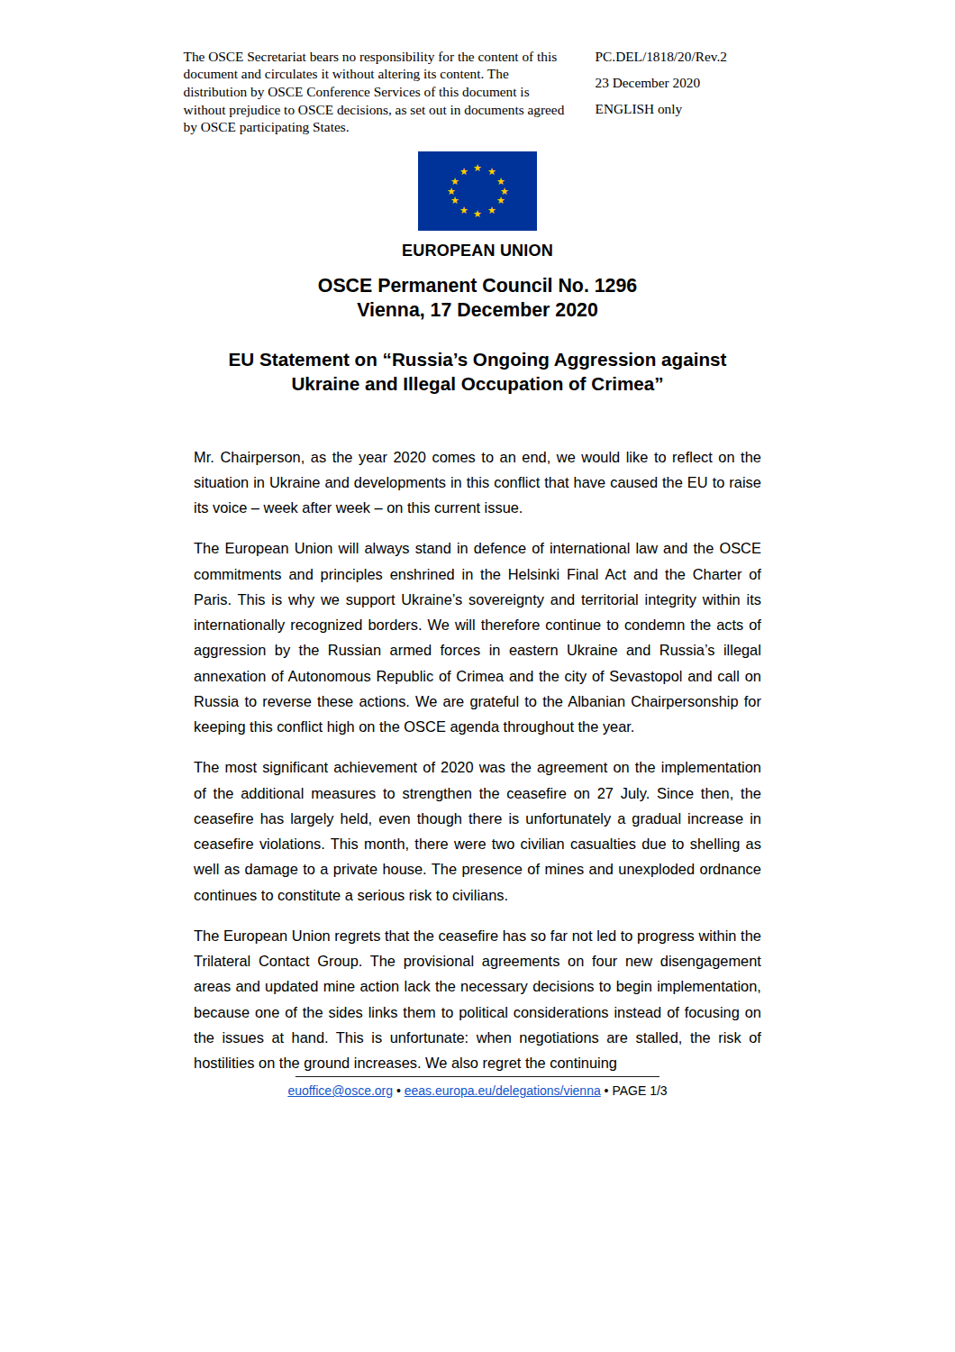The OSCE Secretariat bears no responsibility for the content of this document and circulates it without altering its content. The distribution by OSCE Conference Services of this document is without prejudice to OSCE decisions, as set out in documents agreed by OSCE participating States.
PC.DEL/1818/20/Rev.2
23 December 2020
ENGLISH only
★ ★ ★ ★ ★ ★ ★ ★ ★ ★ ★ ★
EUROPEAN UNION
OSCE Permanent Council No. 1296
Vienna, 17 December 2020
EU Statement on “Russia’s Ongoing Aggression against Ukraine and Illegal Occupation of Crimea”
Mr. Chairperson, as the year 2020 comes to an end, we would like to reflect on the situation in Ukraine and developments in this conflict that have caused the EU to raise its voice – week after week – on this current issue.
The European Union will always stand in defence of international law and the OSCE commitments and principles enshrined in the Helsinki Final Act and the Charter of Paris. This is why we support Ukraine’s sovereignty and territorial integrity within its internationally recognized borders. We will therefore continue to condemn the acts of aggression by the Russian armed forces in eastern Ukraine and Russia’s illegal annexation of Autonomous Republic of Crimea and the city of Sevastopol and call on Russia to reverse these actions. We are grateful to the Albanian Chairpersonship for keeping this conflict high on the OSCE agenda throughout the year.
The most significant achievement of 2020 was the agreement on the implementation of the additional measures to strengthen the ceasefire on 27 July. Since then, the ceasefire has largely held, even though there is unfortunately a gradual increase in ceasefire violations. This month, there were two civilian casualties due to shelling as well as damage to a private house. The presence of mines and unexploded ordnance continues to constitute a serious risk to civilians.
The European Union regrets that the ceasefire has so far not led to progress within the Trilateral Contact Group. The provisional agreements on four new disengagement areas and updated mine action lack the necessary decisions to begin implementation, because one of the sides links them to political considerations instead of focusing on the issues at hand. This is unfortunate: when negotiations are stalled, the risk of hostilities on the ground increases. We also regret the continuing
euoffice@osce.org • eeas.europa.eu/delegations/vienna • PAGE 1/3